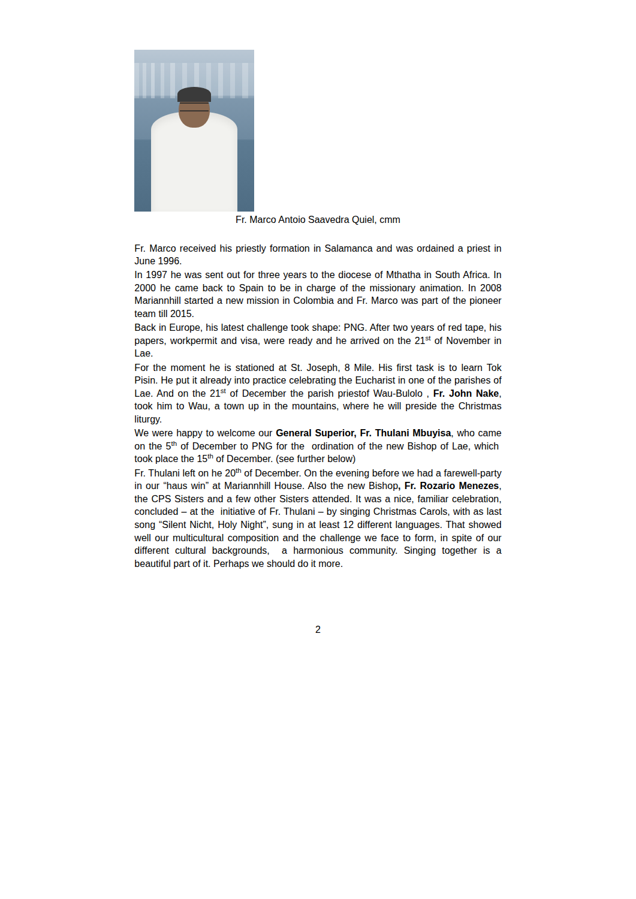Fr. Marco Antoio Saavedra Quiel, cmm
Fr. Marco received his priestly formation in Salamanca and was ordained a priest in June 1996.
In 1997 he was sent out for three years to the diocese of Mthatha in South Africa. In 2000 he came back to Spain to be in charge of the missionary animation. In 2008 Mariannhill started a new mission in Colombia and Fr. Marco was part of the pioneer team till 2015.
Back in Europe, his latest challenge took shape: PNG. After two years of red tape, his papers, workpermit and visa, were ready and he arrived on the 21st of November in Lae.
For the moment he is stationed at St. Joseph, 8 Mile. His first task is to learn Tok Pisin. He put it already into practice celebrating the Eucharist in one of the parishes of Lae. And on the 21st of December the parish priestof Wau-Bulolo , Fr. John Nake, took him to Wau, a town up in the mountains, where he will preside the Christmas liturgy.
We were happy to welcome our General Superior, Fr. Thulani Mbuyisa, who came on the 5th of December to PNG for the ordination of the new Bishop of Lae, which took place the 15th of December. (see further below)
Fr. Thulani left on he 20th of December. On the evening before we had a farewell-party in our “haus win” at Mariannhill House. Also the new Bishop, Fr. Rozario Menezes, the CPS Sisters and a few other Sisters attended. It was a nice, familiar celebration, concluded – at the initiative of Fr. Thulani – by singing Christmas Carols, with as last song “Silent Nicht, Holy Night”, sung in at least 12 different languages. That showed well our multicultural composition and the challenge we face to form, in spite of our different cultural backgrounds, a harmonious community. Singing together is a beautiful part of it. Perhaps we should do it more.
2